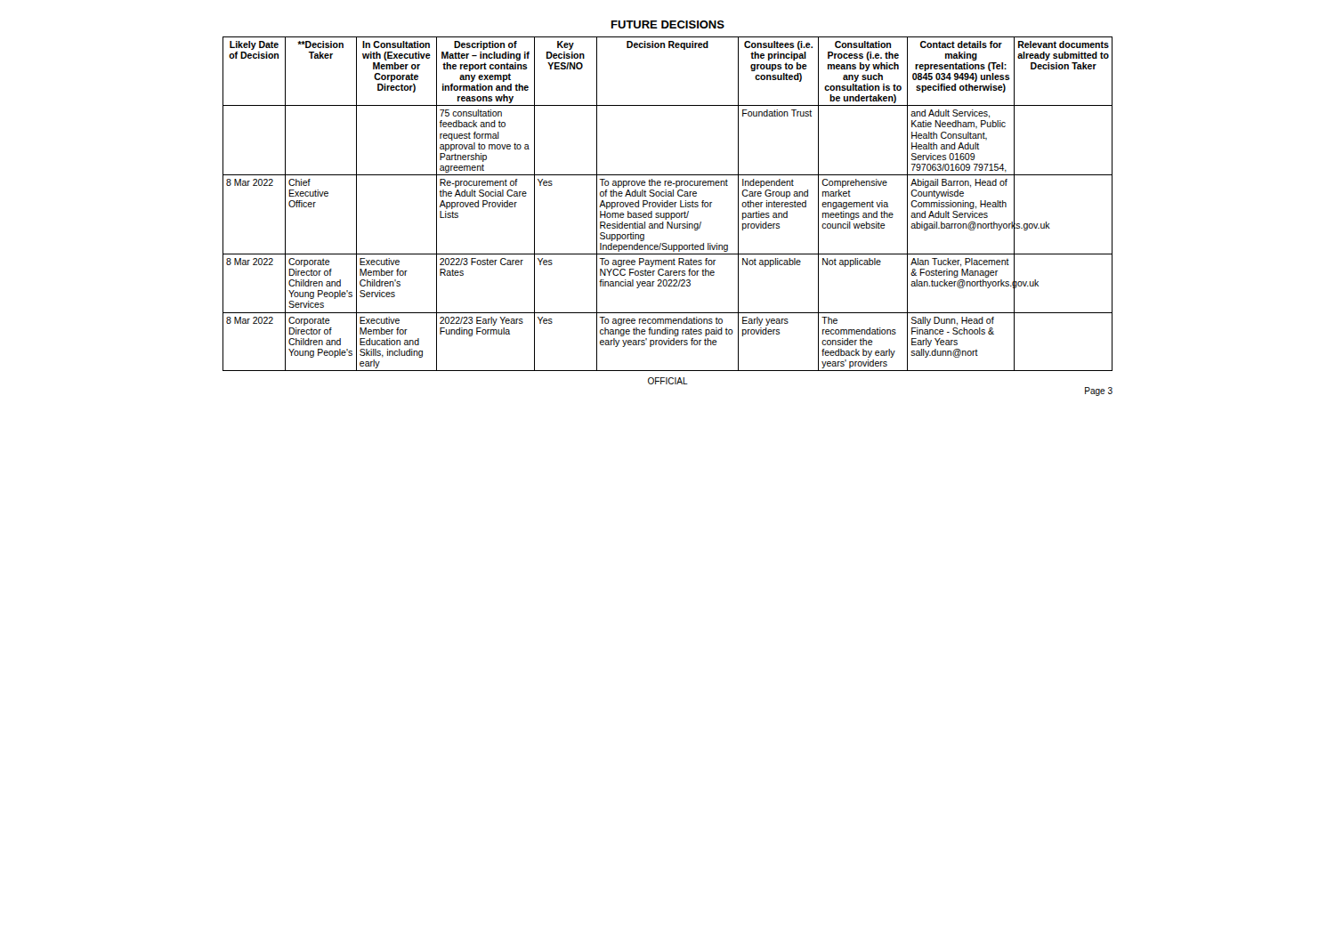FUTURE DECISIONS
| Likely Date of Decision | **Decision Taker | In Consultation with (Executive Member or Corporate Director) | Description of Matter – including if the report contains any exempt information and the reasons why | Key Decision YES/NO | Decision Required | Consultees (i.e. the principal groups to be consulted) | Consultation Process (i.e. the means by which any such consultation is to be undertaken) | Contact details for making representations (Tel: 0845 034 9494) unless specified otherwise) | Relevant documents already submitted to Decision Taker |
| --- | --- | --- | --- | --- | --- | --- | --- | --- | --- |
| | | | 75 consultation feedback and to request formal approval to move to a Partnership agreement | | | Foundation Trust | | and Adult Services, Katie Needham, Public Health Consultant, Health and Adult Services 01609 797063/01609 797154, | |
| 8 Mar 2022 | Chief Executive Officer | | Re-procurement of the Adult Social Care Approved Provider Lists | Yes | To approve the re-procurement of the Adult Social Care Approved Provider Lists for Home based support/ Residential and Nursing/ Supporting Independence/Supported living | Independent Care Group and other interested parties and providers | Comprehensive market engagement via meetings and the council website | Abigail Barron, Head of Countywisde Commissioning, Health and Adult Services abigail.barron@northyorks.gov.uk | |
| 8 Mar 2022 | Corporate Director of Children and Young People's Services | Executive Member for Children's Services | 2022/3 Foster Carer Rates | Yes | To agree Payment Rates for NYCC Foster Carers for the financial year 2022/23 | Not applicable | Not applicable | Alan Tucker, Placement & Fostering Manager alan.tucker@northyorks.gov.uk | |
| 8 Mar 2022 | Corporate Director of Children and Young People's | Executive Member for Education and Skills, including early | 2022/23 Early Years Funding Formula | Yes | To agree recommendations to change the funding rates paid to early years' providers for the | Early years providers | The recommendations consider the feedback by early years' providers | Sally Dunn, Head of Finance - Schools & Early Years sally.dunn@nort | |
OFFICIAL
Page 3